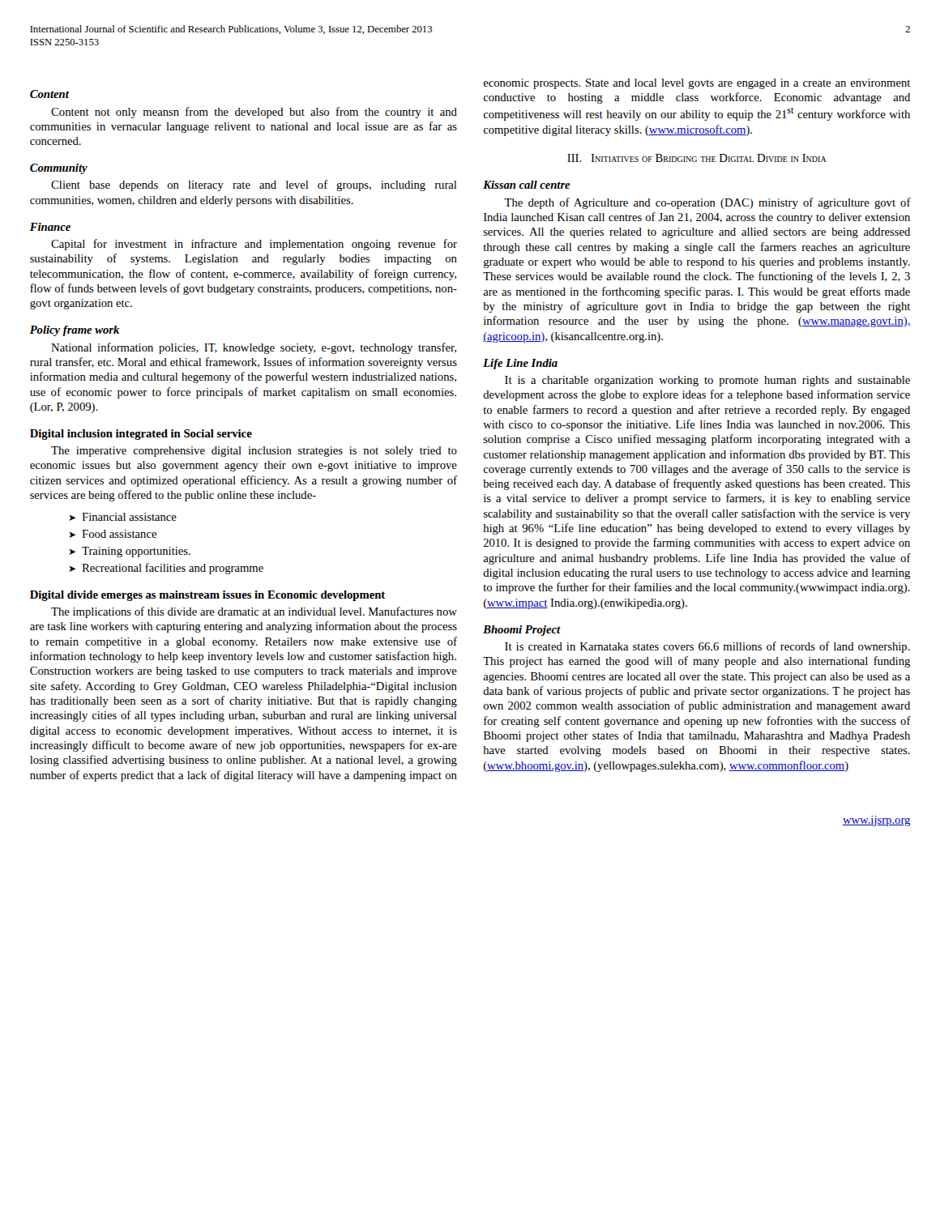International Journal of Scientific and Research Publications, Volume 3, Issue 12, December 2013
ISSN 2250-3153
2
Content
Content not only meansn from the developed but also from the country it and communities in vernacular language relivent to national and local issue are as far as concerned.
Community
Client base depends on literacy rate and level of groups, including rural communities, women, children and elderly persons with disabilities.
Finance
Capital for investment in infracture and implementation ongoing revenue for sustainability of systems. Legislation and regularly bodies impacting on telecommunication, the flow of content, e-commerce, availability of foreign currency, flow of funds between levels of govt budgetary constraints, producers, competitions, non-govt organization etc.
Policy frame work
National information policies, IT, knowledge society, e-govt, technology transfer, rural transfer, etc. Moral and ethical framework, Issues of information sovereignty versus information media and cultural hegemony of the powerful western industrialized nations, use of economic power to force principals of market capitalism on small economies. (Lor, P, 2009).
Digital inclusion integrated in Social service
The imperative comprehensive digital inclusion strategies is not solely tried to economic issues but also government agency their own e-govt initiative to improve citizen services and optimized operational efficiency. As a result a growing number of services are being offered to the public online these include-
Financial assistance
Food assistance
Training opportunities.
Recreational facilities and programme
Digital divide emerges as mainstream issues in Economic development
The implications of this divide are dramatic at an individual level. Manufactures now are task line workers with capturing entering and analyzing information about the process to remain competitive in a global economy. Retailers now make extensive use of information technology to help keep inventory levels low and customer satisfaction high. Construction workers are being tasked to use computers to track materials and improve site safety. According to Grey Goldman, CEO wareless Philadelphia-“Digital inclusion has traditionally been seen as a sort of charity initiative. But that is rapidly changing increasingly cities of all types including urban, suburban and rural are linking universal digital access to economic development imperatives. Without access to internet, it is increasingly difficult to become aware of new job opportunities, newspapers for ex-are losing classified advertising business to online publisher. At a national level, a growing number of experts predict that a lack of digital literacy will have a dampening impact on economic prospects. State and local level govts are engaged in a create an environment conductive to hosting a middle class workforce. Economic advantage and competitiveness will rest heavily on our ability to equip the 21st century workforce with competitive digital literacy skills. (www.microsoft.com).
III. Initiatives of Bridging the Digital Divide in India
Kissan call centre
The depth of Agriculture and co-operation (DAC) ministry of agriculture govt of India launched Kisan call centres of Jan 21, 2004, across the country to deliver extension services. All the queries related to agriculture and allied sectors are being addressed through these call centres by making a single call the farmers reaches an agriculture graduate or expert who would be able to respond to his queries and problems instantly. These services would be available round the clock. The functioning of the levels I, 2, 3 are as mentioned in the forthcoming specific paras. I. This would be great efforts made by the ministry of agriculture govt in India to bridge the gap between the right information resource and the user by using the phone. (www.manage.govt.in),(agricoop.in), (kisancallcentre.org.in).
Life Line India
It is a charitable organization working to promote human rights and sustainable development across the globe to explore ideas for a telephone based information service to enable farmers to record a question and after retrieve a recorded reply. By engaged with cisco to co-sponsor the initiative. Life lines India was launched in nov.2006. This solution comprise a Cisco unified messaging platform incorporating integrated with a customer relationship management application and information dbs provided by BT. This coverage currently extends to 700 villages and the average of 350 calls to the service is being received each day. A database of frequently asked questions has been created. This is a vital service to deliver a prompt service to farmers, it is key to enabling service scalability and sustainability so that the overall caller satisfaction with the service is very high at 96% “Life line education” has being developed to extend to every villages by 2010. It is designed to provide the farming communities with access to expert advice on agriculture and animal husbandry problems. Life line India has provided the value of digital inclusion educating the rural users to use technology to access advice and learning to improve the further for their families and the local community.(wwwimpact india.org).(www.impact India.org).(enwikipedia.org).
Bhoomi Project
It is created in Karnataka states covers 66.6 millions of records of land ownership. This project has earned the good will of many people and also international funding agencies. Bhoomi centres are located all over the state. This project can also be used as a data bank of various projects of public and private sector organizations. T he project has own 2002 common wealth association of public administration and management award for creating self content governance and opening up new fofronties with the success of Bhoomi project other states of India that tamilnadu, Maharashtra and Madhya Pradesh have started evolving models based on Bhoomi in their respective states. (www.bhoomi.gov.in), (yellowpages.sulekha.com), www.commonfloor.com)
www.ijsrp.org